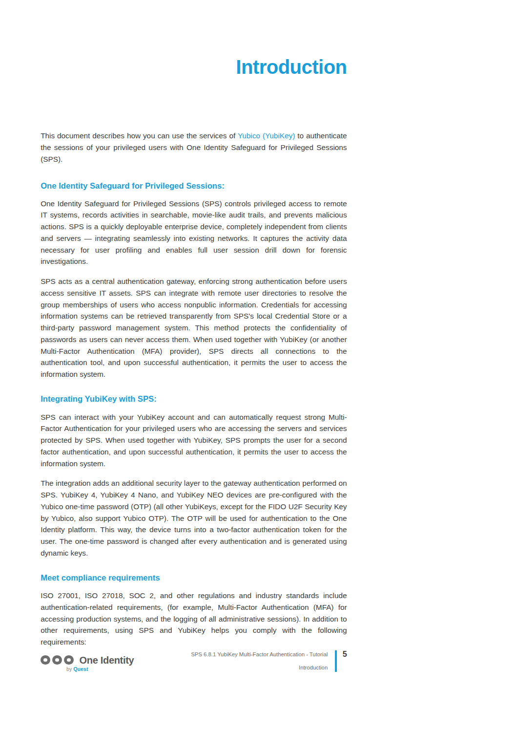Introduction
This document describes how you can use the services of Yubico (YubiKey) to authenticate the sessions of your privileged users with One Identity Safeguard for Privileged Sessions (SPS).
One Identity Safeguard for Privileged Sessions:
One Identity Safeguard for Privileged Sessions (SPS) controls privileged access to remote IT systems, records activities in searchable, movie-like audit trails, and prevents malicious actions. SPS is a quickly deployable enterprise device, completely independent from clients and servers — integrating seamlessly into existing networks. It captures the activity data necessary for user profiling and enables full user session drill down for forensic investigations.
SPS acts as a central authentication gateway, enforcing strong authentication before users access sensitive IT assets. SPS can integrate with remote user directories to resolve the group memberships of users who access nonpublic information. Credentials for accessing information systems can be retrieved transparently from SPS's local Credential Store or a third-party password management system. This method protects the confidentiality of passwords as users can never access them. When used together with YubiKey (or another Multi-Factor Authentication (MFA) provider), SPS directs all connections to the authentication tool, and upon successful authentication, it permits the user to access the information system.
Integrating YubiKey with SPS:
SPS can interact with your YubiKey account and can automatically request strong Multi-Factor Authentication for your privileged users who are accessing the servers and services protected by SPS. When used together with YubiKey, SPS prompts the user for a second factor authentication, and upon successful authentication, it permits the user to access the information system.
The integration adds an additional security layer to the gateway authentication performed on SPS. YubiKey 4, YubiKey 4 Nano, and YubiKey NEO devices are pre-configured with the Yubico one-time password (OTP) (all other YubiKeys, except for the FIDO U2F Security Key by Yubico, also support Yubico OTP). The OTP will be used for authentication to the One Identity platform. This way, the device turns into a two-factor authentication token for the user. The one-time password is changed after every authentication and is generated using dynamic keys.
Meet compliance requirements
ISO 27001, ISO 27018, SOC 2, and other regulations and industry standards include authentication-related requirements, (for example, Multi-Factor Authentication (MFA) for accessing production systems, and the logging of all administrative sessions). In addition to other requirements, using SPS and YubiKey helps you comply with the following requirements:
One Identity
by Quest
SPS 6.8.1 YubiKey Multi-Factor Authentication - Tutorial
Introduction
5